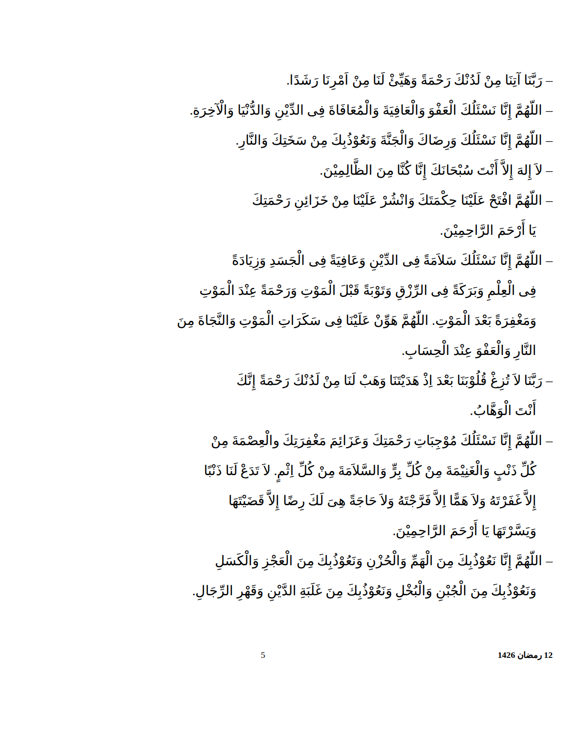– رَبَّنَا آتِنَا مِنْ لَدُنْكَ رَحْمَةً وَهَيِّئْ لَنَا مِنْ اَمْرِنَا رَشَدًا.
– اللّهُمَّ إِنَّا نَسْئَلُكَ الْعَفْوَ وَالْعَافِيَةَ وَالْمُعَافَاةَ فِى الدِّيْنِ وَالدُّنْيَا وَالْآخِرَةِ.
– اللّهُمَّ إِنَّا نَسْئَلُكَ وَرِضَاكَ وَالْجَنَّةَ وَنَعُوْذُبِكَ مِنْ سَخَتِكَ وَالنَّارِ.
– لاَ إِلهَ إِلاَّ أَنْتَ سُبْحَانَكَ إِنَّا كُنَّا مِنَ الظَّالِمِيْنَ.
– اللّهُمَّ افْتَحْ عَلَيْنَا حِكْمَتَكَ وَانْشُرْ عَلَيْنَا مِنْ خَزَائِنِ رَحْمَتِكَ
يَا أَرْحَمَ الرَّاحِمِيْنَ.
– اللّهُمَّ إِنَّا نَسْئَلُكَ سَلاَمَةً فِى الدِّيْنِ وَعَافِيَةً فِى الْجَسَدِ وَزِيَادَةً
فِى الْعِلْمِ وَبَرَكَةً فِى الرِّزْقِ وَتَوْبَةً قَبْلَ الْمَوْتِ وَرَحْمَةً عِنْدَ الْمَوْتِ
وَمَغْفِرَةً بَعْدَ الْمَوْتِ. اللّهُمَّ هَوِّنْ عَلَيْنَا فِى سَكَرَاتِ الْمَوْتِ وَالنَّجَاةَ مِنَ
النَّارِ وَالْعَفْوَ عِنْدَ الْحِسَابِ.
– رَبَّنَا لاَ تُزِغْ قُلُوْبَنَا بَعْدَ اِذْ هَدَيْتَنَا وَهَبْ لَنَا مِنْ لَدُنْكَ رَحْمَةً إِنَّكَ
أَنْتَ الْوَهَّابُ.
– اللّهُمَّ إِنَّا نَسْئَلُكَ مُوْجِبَاتِ رَحْمَتِكَ وَعَزَائِمَ مَغْفِرَتِكَ والْعِصْمَةَ مِنْ
كُلِّ ذَنْبٍ وَالْغَنِيْمَةَ مِنْ كُلِّ بِرٍّ وَالسَّلاَمَةَ مِنْ كُلِّ اِثْمٍ. لاَ تَدَعْ لَنَا ذَنْبًا
إِلاَّ غَفَرْتَهُ وَلاَ هَمًّا اِلاَّ فَرَّجْتَهُ وَلاَ حَاجَةً هِىَ لَكَ رِضًا إِلاَّ قَضَيْتَهَا
وَيَسَّرْتَهَا يَا أَرْحَمَ الرَّاحِمِيْنَ.
– اللّهُمَّ إِنَّا نَعُوْذُبِكَ مِنَ الْهَمِّ وَالْحُزْنِ وَنَعُوْذُبِكَ مِنَ الْعَجْزِ وَالْكَسَلِ
وَنَعُوْذُبِكَ مِنَ الْجُبْنِ وَالْبُخْلِ وَنَعُوْذُبِكَ مِنَ غَلَبَةِ الدَّيْنِ وَقَهْرِ الرِّجَالِ.
12 رمضان 1426 5